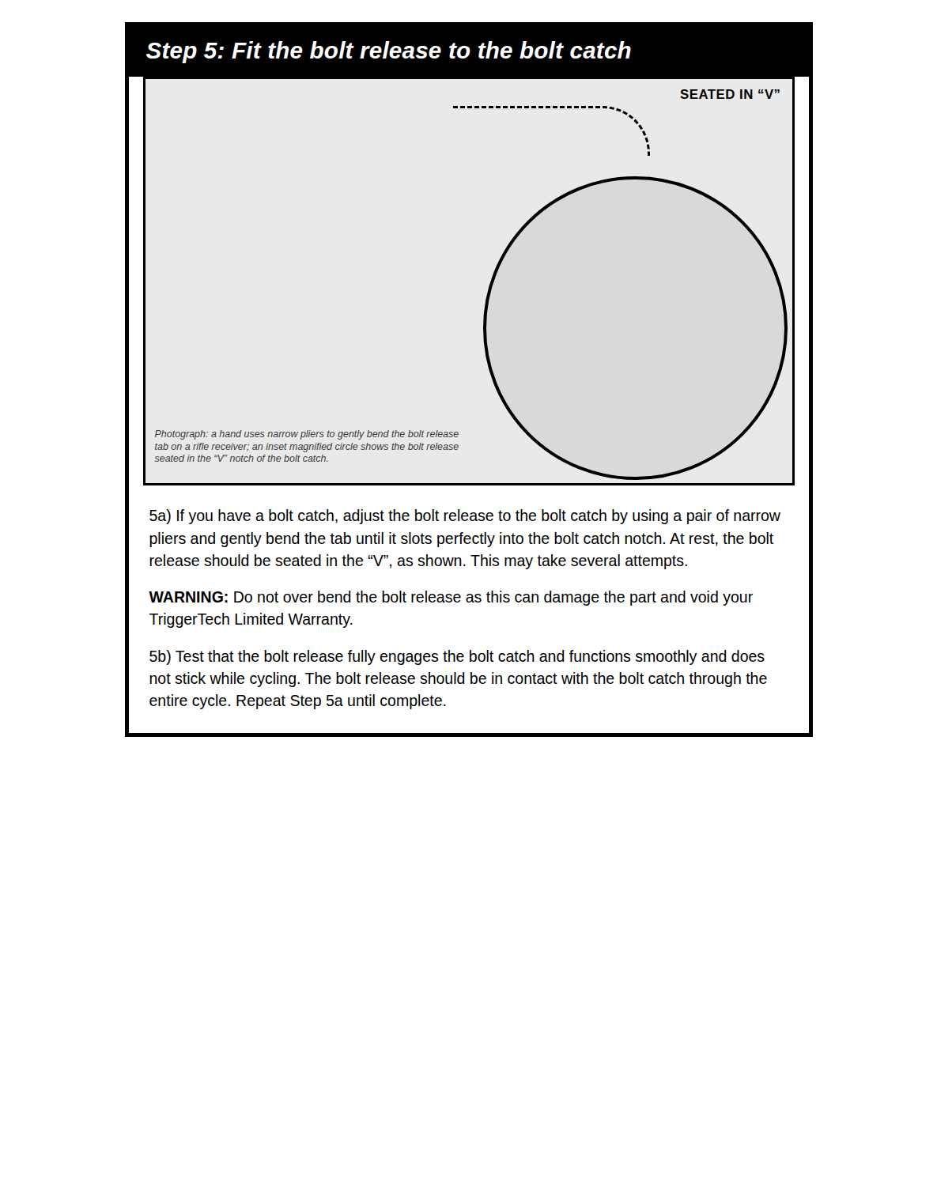Step 5: Fit the bolt release to the bolt catch
SEATED IN “V”
Photograph: a hand uses narrow pliers to gently bend the bolt release tab on a rifle receiver; an inset magnified circle shows the bolt release seated in the “V” notch of the bolt catch.
5a) If you have a bolt catch, adjust the bolt release to the bolt catch by using a pair of narrow pliers and gently bend the tab until it slots perfectly into the bolt catch notch. At rest, the bolt release should be seated in the “V”, as shown. This may take several attempts.
WARNING: Do not over bend the bolt release as this can damage the part and void your TriggerTech Limited Warranty.
5b) Test that the bolt release fully engages the bolt catch and functions smoothly and does not stick while cycling. The bolt release should be in contact with the bolt catch through the entire cycle. Repeat Step 5a until complete.